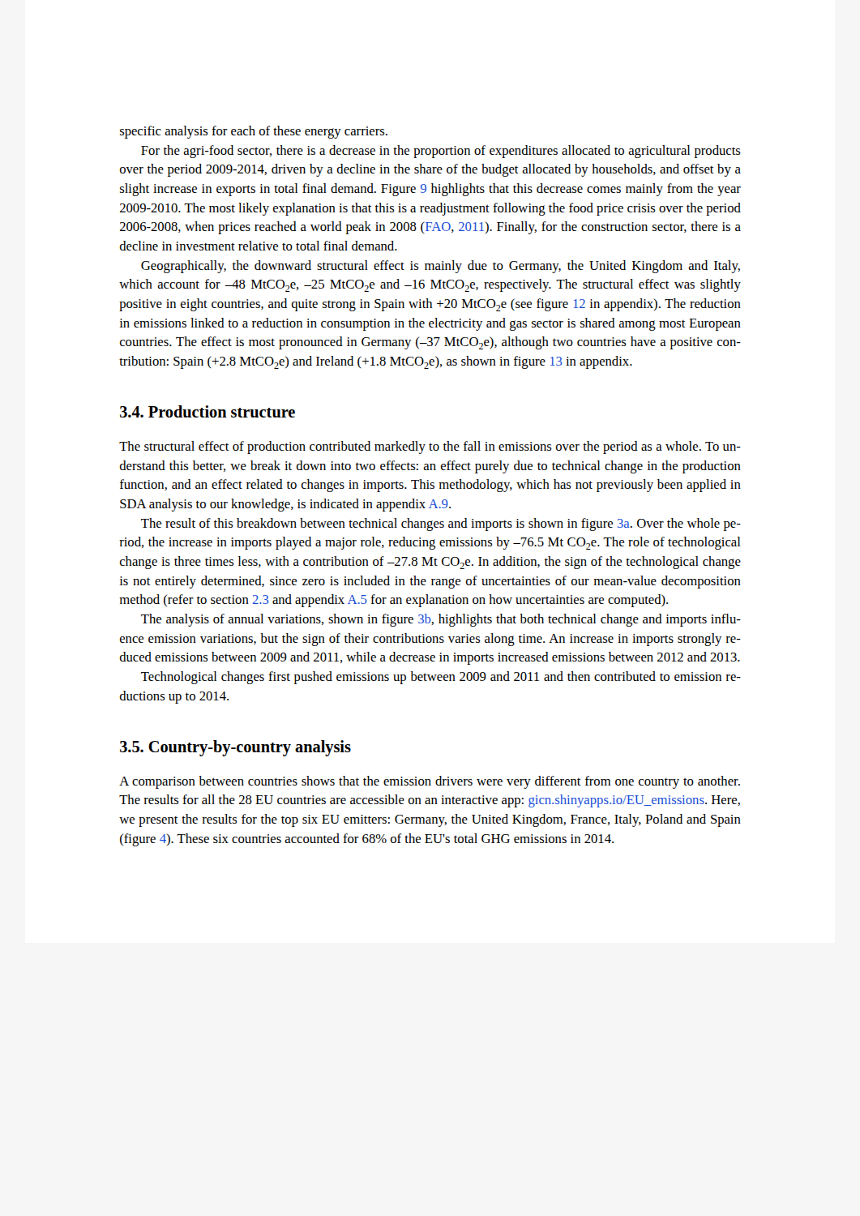specific analysis for each of these energy carriers.
For the agri-food sector, there is a decrease in the proportion of expenditures allocated to agricultural products over the period 2009-2014, driven by a decline in the share of the budget allocated by households, and offset by a slight increase in exports in total final demand. Figure 9 highlights that this decrease comes mainly from the year 2009-2010. The most likely explanation is that this is a readjustment following the food price crisis over the period 2006-2008, when prices reached a world peak in 2008 (FAO, 2011). Finally, for the construction sector, there is a decline in investment relative to total final demand.
Geographically, the downward structural effect is mainly due to Germany, the United Kingdom and Italy, which account for –48 MtCO2e, –25 MtCO2e and –16 MtCO2e, respectively. The structural effect was slightly positive in eight countries, and quite strong in Spain with +20 MtCO2e (see figure 12 in appendix). The reduction in emissions linked to a reduction in consumption in the electricity and gas sector is shared among most European countries. The effect is most pronounced in Germany (–37 MtCO2e), although two countries have a positive contribution: Spain (+2.8 MtCO2e) and Ireland (+1.8 MtCO2e), as shown in figure 13 in appendix.
3.4. Production structure
The structural effect of production contributed markedly to the fall in emissions over the period as a whole. To understand this better, we break it down into two effects: an effect purely due to technical change in the production function, and an effect related to changes in imports. This methodology, which has not previously been applied in SDA analysis to our knowledge, is indicated in appendix A.9.
The result of this breakdown between technical changes and imports is shown in figure 3a. Over the whole period, the increase in imports played a major role, reducing emissions by –76.5 Mt CO2e. The role of technological change is three times less, with a contribution of –27.8 Mt CO2e. In addition, the sign of the technological change is not entirely determined, since zero is included in the range of uncertainties of our mean-value decomposition method (refer to section 2.3 and appendix A.5 for an explanation on how uncertainties are computed).
The analysis of annual variations, shown in figure 3b, highlights that both technical change and imports influence emission variations, but the sign of their contributions varies along time. An increase in imports strongly reduced emissions between 2009 and 2011, while a decrease in imports increased emissions between 2012 and 2013.
Technological changes first pushed emissions up between 2009 and 2011 and then contributed to emission reductions up to 2014.
3.5. Country-by-country analysis
A comparison between countries shows that the emission drivers were very different from one country to another. The results for all the 28 EU countries are accessible on an interactive app: gicn.shinyapps.io/EU_emissions. Here, we present the results for the top six EU emitters: Germany, the United Kingdom, France, Italy, Poland and Spain (figure 4). These six countries accounted for 68% of the EU's total GHG emissions in 2014.